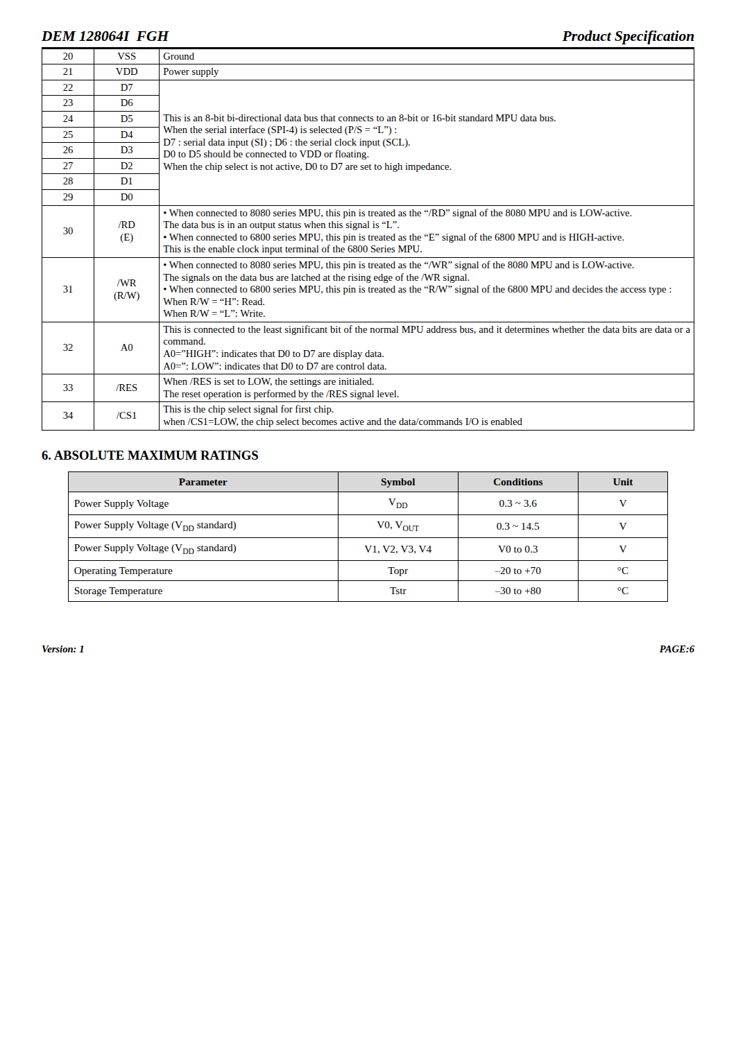DEM 128064I FGH Product Specification
| 20 | VSS | Ground |
| 21 | VDD | Power supply |
| 22 | D7 | This is an 8-bit bi-directional data bus that connects to an 8-bit or 16-bit standard MPU data bus. When the serial interface (SPI-4) is selected (P/S = “L”) : D7 : serial data input (SI) ; D6 : the serial clock input (SCL). D0 to D5 should be connected to VDD or floating. When the chip select is not active, D0 to D7 are set to high impedance. |
| 23 | D6 |
| 24 | D5 |
| 25 | D4 |
| 26 | D3 |
| 27 | D2 |
| 28 | D1 |
| 29 | D0 |
| 30 | /RD (E) | • When connected to 8080 series MPU, this pin is treated as the “/RD” signal of the 8080 MPU and is LOW-active. The data bus is in an output status when this signal is “L”. • When connected to 6800 series MPU, this pin is treated as the “E” signal of the 6800 MPU and is HIGH-active. This is the enable clock input terminal of the 6800 Series MPU. |
| 31 | /WR (R/W) | • When connected to 8080 series MPU, this pin is treated as the “/WR” signal of the 8080 MPU and is LOW-active. The signals on the data bus are latched at the rising edge of the /WR signal. • When connected to 6800 series MPU, this pin is treated as the “R/W” signal of the 6800 MPU and decides the access type : When R/W = “H”: Read. When R/W = “L”: Write. |
| 32 | A0 | This is connected to the least significant bit of the normal MPU address bus, and it determines whether the data bits are data or a command. A0=”HIGH”: indicates that D0 to D7 are display data. A0=”: LOW”: indicates that D0 to D7 are control data. |
| 33 | /RES | When /RES is set to LOW, the settings are initialed. The reset operation is performed by the /RES signal level. |
| 34 | /CS1 | This is the chip select signal for first chip. when /CS1=LOW, the chip select becomes active and the data/commands I/O is enabled |
6. ABSOLUTE MAXIMUM RATINGS
| Parameter | Symbol | Conditions | Unit |
| --- | --- | --- | --- |
| Power Supply Voltage | V DD | 0.3 ~ 3.6 | V |
| Power Supply Voltage (V DD standard) | V0, V OUT | 0.3 ~ 14.5 | V |
| Power Supply Voltage (V DD standard) | V1, V2, V3, V4 | V0 to 0.3 | V |
| Operating Temperature | Topr | –20 to +70 | °C |
| Storage Temperature | Tstr | –30 to +80 | °C |
Version: 1 PAGE:6